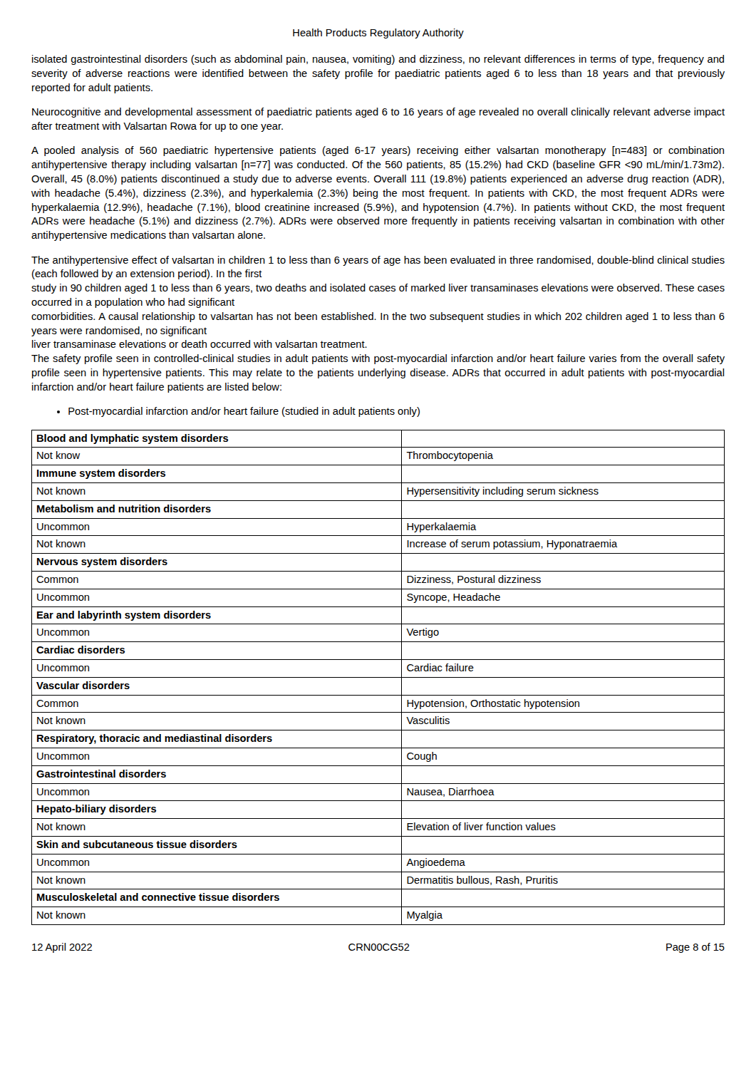Health Products Regulatory Authority
isolated gastrointestinal disorders (such as abdominal pain, nausea, vomiting) and dizziness, no relevant differences in terms of type, frequency and severity of adverse reactions were identified between the safety profile for paediatric patients aged 6 to less than 18 years and that previously reported for adult patients.
Neurocognitive and developmental assessment of paediatric patients aged 6 to 16 years of age revealed no overall clinically relevant adverse impact after treatment with Valsartan Rowa for up to one year.
A pooled analysis of 560 paediatric hypertensive patients (aged 6-17 years) receiving either valsartan monotherapy [n=483] or combination antihypertensive therapy including valsartan [n=77] was conducted. Of the 560 patients, 85 (15.2%) had CKD (baseline GFR <90 mL/min/1.73m2). Overall, 45 (8.0%) patients discontinued a study due to adverse events. Overall 111 (19.8%) patients experienced an adverse drug reaction (ADR), with headache (5.4%), dizziness (2.3%), and hyperkalemia (2.3%) being the most frequent. In patients with CKD, the most frequent ADRs were hyperkalaemia (12.9%), headache (7.1%), blood creatinine increased (5.9%), and hypotension (4.7%). In patients without CKD, the most frequent ADRs were headache (5.1%) and dizziness (2.7%). ADRs were observed more frequently in patients receiving valsartan in combination with other antihypertensive medications than valsartan alone.
The antihypertensive effect of valsartan in children 1 to less than 6 years of age has been evaluated in three randomised, double-blind clinical studies (each followed by an extension period). In the first
study in 90 children aged 1 to less than 6 years, two deaths and isolated cases of marked liver transaminases elevations were observed. These cases occurred in a population who had significant
comorbidities. A causal relationship to valsartan has not been established. In the two subsequent studies in which 202 children aged 1 to less than 6 years were randomised, no significant
liver transaminase elevations or death occurred with valsartan treatment.
The safety profile seen in controlled-clinical studies in adult patients with post-myocardial infarction and/or heart failure varies from the overall safety profile seen in hypertensive patients. This may relate to the patients underlying disease. ADRs that occurred in adult patients with post-myocardial infarction and/or heart failure patients are listed below:
Post-myocardial infarction and/or heart failure (studied in adult patients only)
| Blood and lymphatic system disorders | |
| Not know | Thrombocytopenia |
| Immune system disorders | |
| Not known | Hypersensitivity including serum sickness |
| Metabolism and nutrition disorders | |
| Uncommon | Hyperkalaemia |
| Not known | Increase of serum potassium, Hyponatraemia |
| Nervous system disorders | |
| Common | Dizziness, Postural dizziness |
| Uncommon | Syncope, Headache |
| Ear and labyrinth system disorders | |
| Uncommon | Vertigo |
| Cardiac disorders | |
| Uncommon | Cardiac failure |
| Vascular disorders | |
| Common | Hypotension, Orthostatic hypotension |
| Not known | Vasculitis |
| Respiratory, thoracic and mediastinal disorders | |
| Uncommon | Cough |
| Gastrointestinal disorders | |
| Uncommon | Nausea, Diarrhoea |
| Hepato-biliary disorders | |
| Not known | Elevation of liver function values |
| Skin and subcutaneous tissue disorders | |
| Uncommon | Angioedema |
| Not known | Dermatitis bullous, Rash, Pruritis |
| Musculoskeletal and connective tissue disorders | |
| Not known | Myalgia |
12 April 2022 CRN00CG52 Page 8 of 15